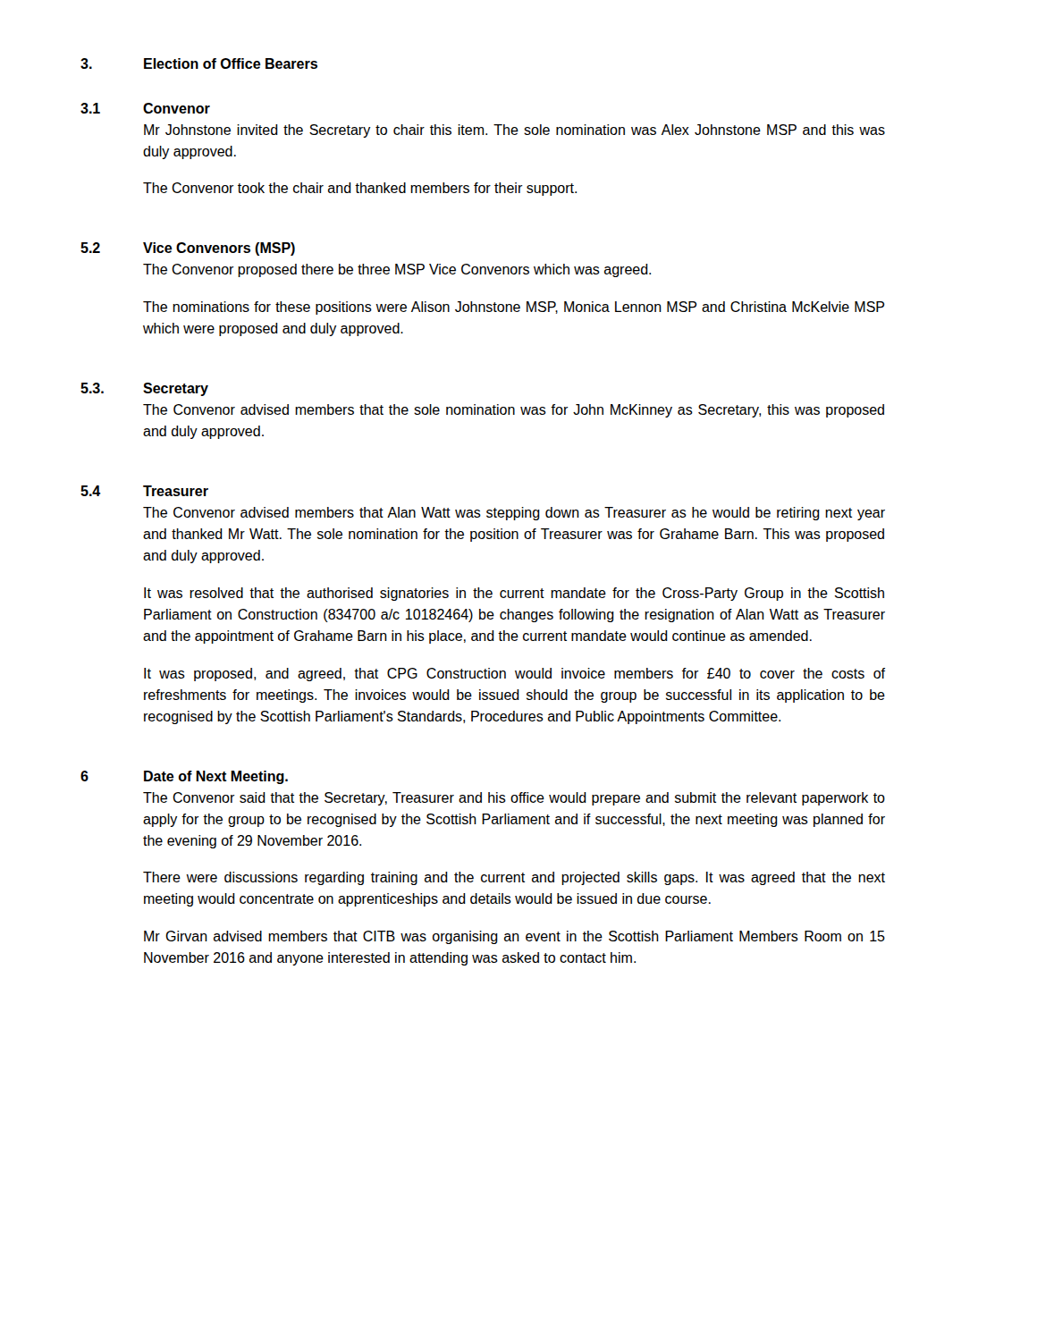3.
Election of Office Bearers
3.1
Convenor
Mr Johnstone invited the Secretary to chair this item. The sole nomination was Alex Johnstone MSP and this was duly approved.
The Convenor took the chair and thanked members for their support.
5.2
Vice Convenors (MSP)
The Convenor proposed there be three MSP Vice Convenors which was agreed.
The nominations for these positions were Alison Johnstone MSP, Monica Lennon MSP and Christina McKelvie MSP which were proposed and duly approved.
5.3.
Secretary
The Convenor advised members that the sole nomination was for John McKinney as Secretary, this was proposed and duly approved.
5.4
Treasurer
The Convenor advised members that Alan Watt was stepping down as Treasurer as he would be retiring next year and thanked Mr Watt. The sole nomination for the position of Treasurer was for Grahame Barn. This was proposed and duly approved.
It was resolved that the authorised signatories in the current mandate for the Cross-Party Group in the Scottish Parliament on Construction (834700 a/c 10182464) be changes following the resignation of Alan Watt as Treasurer and the appointment of Grahame Barn in his place, and the current mandate would continue as amended.
It was proposed, and agreed, that CPG Construction would invoice members for £40 to cover the costs of refreshments for meetings. The invoices would be issued should the group be successful in its application to be recognised by the Scottish Parliament's Standards, Procedures and Public Appointments Committee.
6
Date of Next Meeting.
The Convenor said that the Secretary, Treasurer and his office would prepare and submit the relevant paperwork to apply for the group to be recognised by the Scottish Parliament and if successful, the next meeting was planned for the evening of 29 November 2016.
There were discussions regarding training and the current and projected skills gaps. It was agreed that the next meeting would concentrate on apprenticeships and details would be issued in due course.
Mr Girvan advised members that CITB was organising an event in the Scottish Parliament Members Room on 15 November 2016 and anyone interested in attending was asked to contact him.